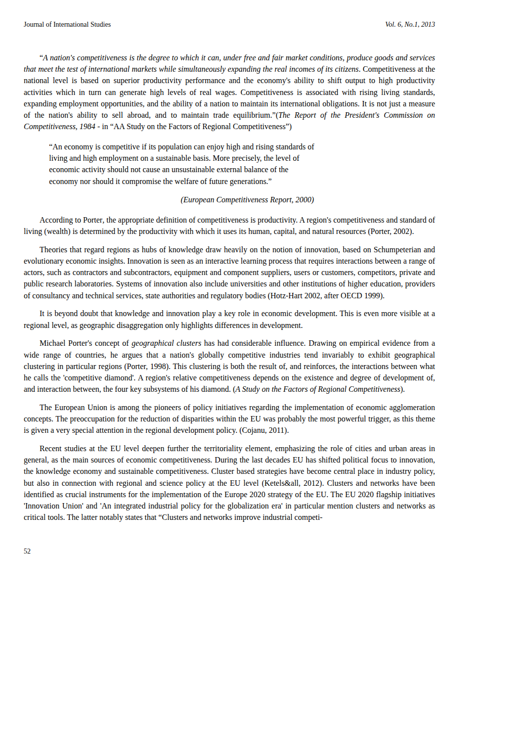Journal of International Studies Vol. 6, No.1, 2013
“A nation's competitiveness is the degree to which it can, under free and fair market conditions, produce goods and services that meet the test of international markets while simultaneously expanding the real incomes of its citizens. Competitiveness at the national level is based on superior productivity performance and the economy's ability to shift output to high productivity activities which in turn can generate high levels of real wages. Competitiveness is associated with rising living standards, expanding employment opportunities, and the ability of a nation to maintain its international obligations. It is not just a measure of the nation's ability to sell abroad, and to maintain trade equilibrium.”(The Report of the President's Commission on Competitiveness, 1984 - in “AA Study on the Factors of Regional Competitiveness”)
“An economy is competitive if its population can enjoy high and rising standards of living and high employment on a sustainable basis. More precisely, the level of economic activity should not cause an unsustainable external balance of the economy nor should it compromise the welfare of future generations.”
(European Competitiveness Report, 2000)
According to Porter, the appropriate definition of competitiveness is productivity. A region's competitiveness and standard of living (wealth) is determined by the productivity with which it uses its human, capital, and natural resources (Porter, 2002).
Theories that regard regions as hubs of knowledge draw heavily on the notion of innovation, based on Schumpeterian and evolutionary economic insights. Innovation is seen as an interactive learning process that requires interactions between a range of actors, such as contractors and subcontractors, equipment and component suppliers, users or customers, competitors, private and public research laboratories. Systems of innovation also include universities and other institutions of higher education, providers of consultancy and technical services, state authorities and regulatory bodies (Hotz-Hart 2002, after OECD 1999).
It is beyond doubt that knowledge and innovation play a key role in economic development. This is even more visible at a regional level, as geographic disaggregation only highlights differences in development.
Michael Porter's concept of geographical clusters has had considerable influence. Drawing on empirical evidence from a wide range of countries, he argues that a nation's globally competitive industries tend invariably to exhibit geographical clustering in particular regions (Porter, 1998). This clustering is both the result of, and reinforces, the interactions between what he calls the 'competitive diamond'. A region's relative competitiveness depends on the existence and degree of development of, and interaction between, the four key subsystems of his diamond. (A Study on the Factors of Regional Competitiveness).
The European Union is among the pioneers of policy initiatives regarding the implementation of economic agglomeration concepts. The preoccupation for the reduction of disparities within the EU was probably the most powerful trigger, as this theme is given a very special attention in the regional development policy. (Cojanu, 2011).
Recent studies at the EU level deepen further the territoriality element, emphasizing the role of cities and urban areas in general, as the main sources of economic competitiveness. During the last decades EU has shifted political focus to innovation, the knowledge economy and sustainable competitiveness. Cluster based strategies have become central place in industry policy, but also in connection with regional and science policy at the EU level (Ketels&all, 2012). Clusters and networks have been identified as crucial instruments for the implementation of the Europe 2020 strategy of the EU. The EU 2020 flagship initiatives 'Innovation Union' and 'An integrated industrial policy for the globalization era' in particular mention clusters and networks as critical tools. The latter notably states that “Clusters and networks improve industrial competi-
52